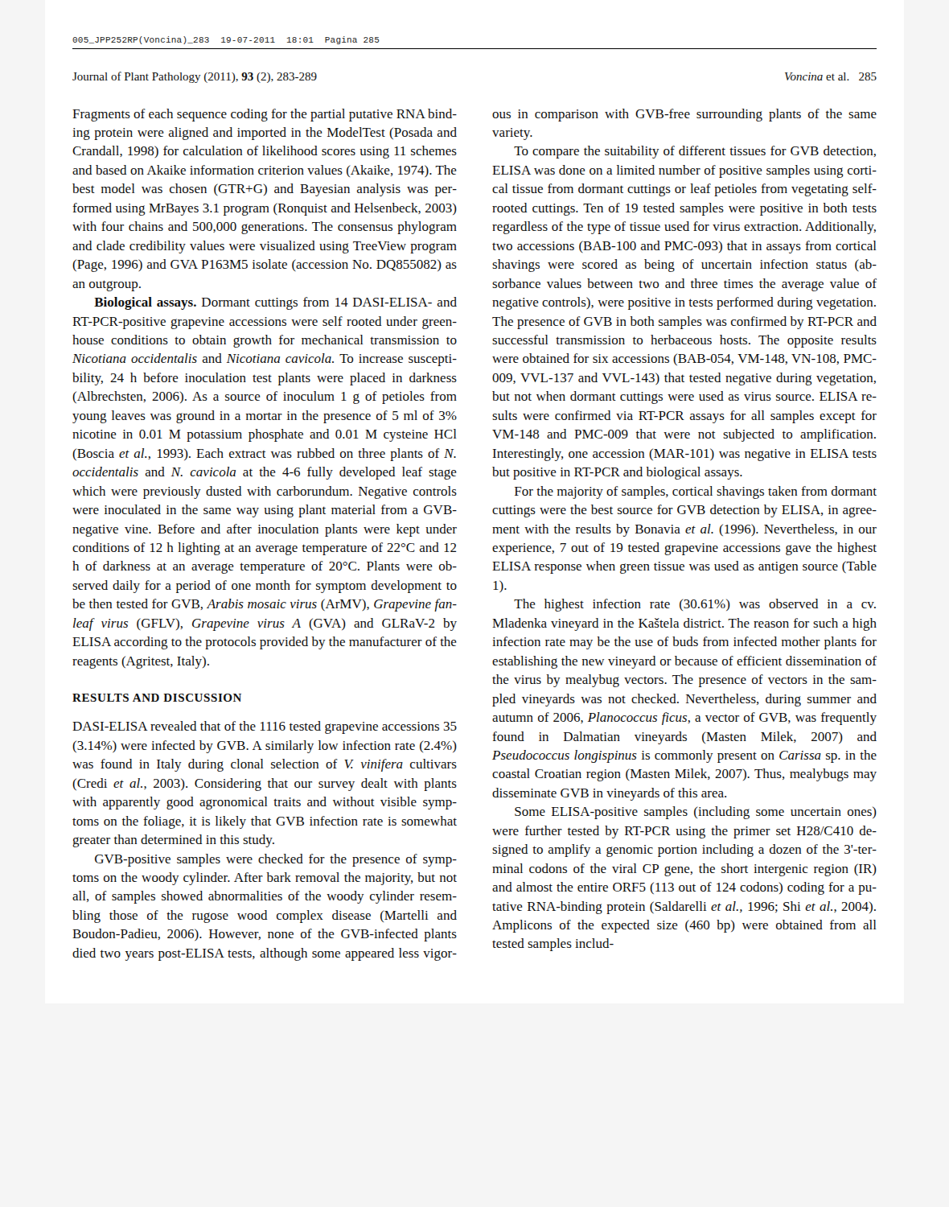005_JPP252RP(Voncina)_283 19-07-2011 18:01 Pagina 285
Journal of Plant Pathology (2011), 93 (2), 283-289 Voncina et al. 285
Fragments of each sequence coding for the partial putative RNA binding protein were aligned and imported in the ModelTest (Posada and Crandall, 1998) for calculation of likelihood scores using 11 schemes and based on Akaike information criterion values (Akaike, 1974). The best model was chosen (GTR+G) and Bayesian analysis was performed using MrBayes 3.1 program (Ronquist and Helsenbeck, 2003) with four chains and 500,000 generations. The consensus phylogram and clade credibility values were visualized using TreeView program (Page, 1996) and GVA P163M5 isolate (accession No. DQ855082) as an outgroup.
Biological assays. Dormant cuttings from 14 DASI-ELISA- and RT-PCR-positive grapevine accessions were self rooted under greenhouse conditions to obtain growth for mechanical transmission to Nicotiana occidentalis and Nicotiana cavicola. To increase susceptibility, 24 h before inoculation test plants were placed in darkness (Albrechsten, 2006). As a source of inoculum 1 g of petioles from young leaves was ground in a mortar in the presence of 5 ml of 3% nicotine in 0.01 M potassium phosphate and 0.01 M cysteine HCl (Boscia et al., 1993). Each extract was rubbed on three plants of N. occidentalis and N. cavicola at the 4-6 fully developed leaf stage which were previously dusted with carborundum. Negative controls were inoculated in the same way using plant material from a GVB-negative vine. Before and after inoculation plants were kept under conditions of 12 h lighting at an average temperature of 22°C and 12 h of darkness at an average temperature of 20°C. Plants were observed daily for a period of one month for symptom development to be then tested for GVB, Arabis mosaic virus (ArMV), Grapevine fanleaf virus (GFLV), Grapevine virus A (GVA) and GLRaV-2 by ELISA according to the protocols provided by the manufacturer of the reagents (Agritest, Italy).
RESULTS AND DISCUSSION
DASI-ELISA revealed that of the 1116 tested grapevine accessions 35 (3.14%) were infected by GVB. A similarly low infection rate (2.4%) was found in Italy during clonal selection of V. vinifera cultivars (Credi et al., 2003). Considering that our survey dealt with plants with apparently good agronomical traits and without visible symptoms on the foliage, it is likely that GVB infection rate is somewhat greater than determined in this study.
GVB-positive samples were checked for the presence of symptoms on the woody cylinder. After bark removal the majority, but not all, of samples showed abnormalities of the woody cylinder resembling those of the rugose wood complex disease (Martelli and Boudon-Padieu, 2006). However, none of the GVB-infected plants died two years post-ELISA tests, although some appeared less vigorous in comparison with GVB-free surrounding plants of the same variety.
To compare the suitability of different tissues for GVB detection, ELISA was done on a limited number of positive samples using cortical tissue from dormant cuttings or leaf petioles from vegetating self-rooted cuttings. Ten of 19 tested samples were positive in both tests regardless of the type of tissue used for virus extraction. Additionally, two accessions (BAB-100 and PMC-093) that in assays from cortical shavings were scored as being of uncertain infection status (absorbance values between two and three times the average value of negative controls), were positive in tests performed during vegetation. The presence of GVB in both samples was confirmed by RT-PCR and successful transmission to herbaceous hosts. The opposite results were obtained for six accessions (BAB-054, VM-148, VN-108, PMC-009, VVL-137 and VVL-143) that tested negative during vegetation, but not when dormant cuttings were used as virus source. ELISA results were confirmed via RT-PCR assays for all samples except for VM-148 and PMC-009 that were not subjected to amplification. Interestingly, one accession (MAR-101) was negative in ELISA tests but positive in RT-PCR and biological assays.
For the majority of samples, cortical shavings taken from dormant cuttings were the best source for GVB detection by ELISA, in agreement with the results by Bonavia et al. (1996). Nevertheless, in our experience, 7 out of 19 tested grapevine accessions gave the highest ELISA response when green tissue was used as antigen source (Table 1).
The highest infection rate (30.61%) was observed in a cv. Mladenka vineyard in the Kaštela district. The reason for such a high infection rate may be the use of buds from infected mother plants for establishing the new vineyard or because of efficient dissemination of the virus by mealybug vectors. The presence of vectors in the sampled vineyards was not checked. Nevertheless, during summer and autumn of 2006, Planococcus ficus, a vector of GVB, was frequently found in Dalmatian vineyards (Masten Milek, 2007) and Pseudococcus longispinus is commonly present on Carissa sp. in the coastal Croatian region (Masten Milek, 2007). Thus, mealybugs may disseminate GVB in vineyards of this area.
Some ELISA-positive samples (including some uncertain ones) were further tested by RT-PCR using the primer set H28/C410 designed to amplify a genomic portion including a dozen of the 3'-terminal codons of the viral CP gene, the short intergenic region (IR) and almost the entire ORF5 (113 out of 124 codons) coding for a putative RNA-binding protein (Saldarelli et al., 1996; Shi et al., 2004). Amplicons of the expected size (460 bp) were obtained from all tested samples includ-